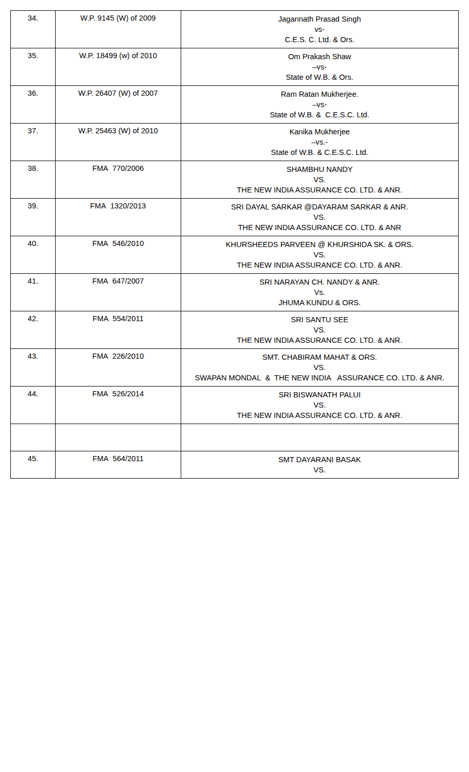| 34. | W.P. 9145 (W) of 2009 | Jagannath Prasad Singh vs- C.E.S. C. Ltd. & Ors. |
| 35. | W.P. 18499 (w) of 2010 | Om Prakash Shaw –vs- State of W.B. & Ors. |
| 36. | W.P. 26407 (W) of 2007 | Ram Ratan Mukherjee. –vs- State of W.B. & C.E.S.C. Ltd. |
| 37. | W.P. 25463 (W) of 2010 | Kanika Mukherjee –vs.- State of W.B. & C.E.S.C. Ltd. |
| 38. | FMA 770/2006 | SHAMBHU NANDY VS. THE NEW INDIA ASSURANCE CO. LTD. & ANR. |
| 39. | FMA 1320/2013 | SRI DAYAL SARKAR @DAYARAM SARKAR & ANR. VS. THE NEW INDIA ASSURANCE CO. LTD. & ANR |
| 40. | FMA 546/2010 | KHURSHEEDS PARVEEN @ KHURSHIDA SK. & ORS. VS. THE NEW INDIA ASSURANCE CO. LTD. & ANR. |
| 41. | FMA 647/2007 | SRI NARAYAN CH. NANDY & ANR. Vs. JHUMA KUNDU & ORS. |
| 42. | FMA 554/2011 | SRI SANTU SEE VS. THE NEW INDIA ASSURANCE CO. LTD. & ANR. |
| 43. | FMA 226/2010 | SMT. CHABIRAM MAHAT & ORS. VS. SWAPAN MONDAL & THE NEW INDIA ASSURANCE CO. LTD. & ANR. |
| 44. | FMA 526/2014 | SRI BISWANATH PALUI VS. THE NEW INDIA ASSURANCE CO. LTD. & ANR. |
| 45. | FMA 564/2011 | SMT DAYARANI BASAK VS. |